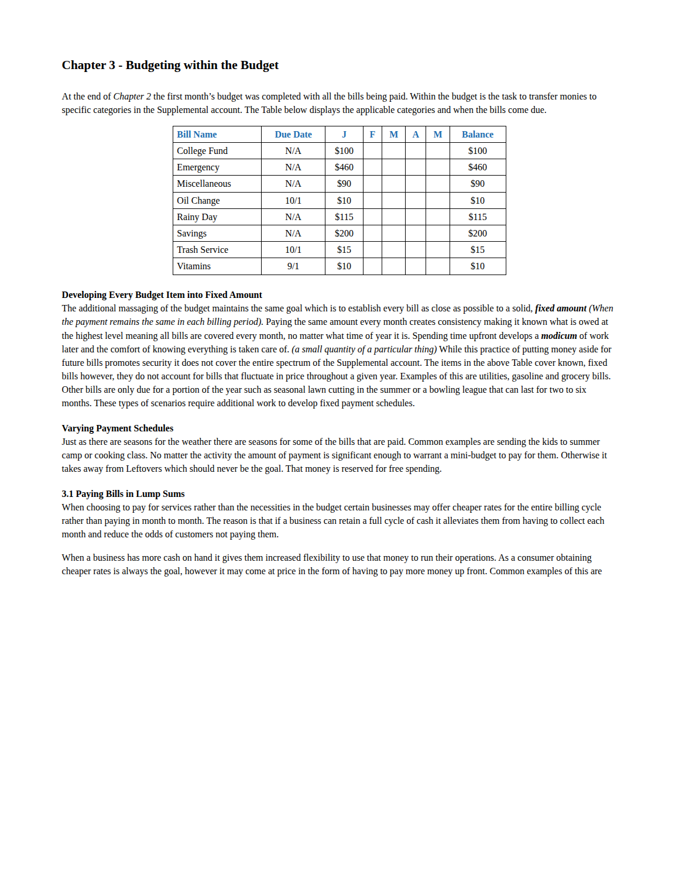Chapter 3 - Budgeting within the Budget
At the end of Chapter 2 the first month’s budget was completed with all the bills being paid. Within the budget is the task to transfer monies to specific categories in the Supplemental account. The Table below displays the applicable categories and when the bills come due.
| Bill Name | Due Date | J | F | M | A | M | Balance |
| --- | --- | --- | --- | --- | --- | --- | --- |
| College Fund | N/A | $100 | | | | | $100 |
| Emergency | N/A | $460 | | | | | $460 |
| Miscellaneous | N/A | $90 | | | | | $90 |
| Oil Change | 10/1 | $10 | | | | | $10 |
| Rainy Day | N/A | $115 | | | | | $115 |
| Savings | N/A | $200 | | | | | $200 |
| Trash Service | 10/1 | $15 | | | | | $15 |
| Vitamins | 9/1 | $10 | | | | | $10 |
Developing Every Budget Item into Fixed Amount
The additional massaging of the budget maintains the same goal which is to establish every bill as close as possible to a solid, fixed amount (When the payment remains the same in each billing period). Paying the same amount every month creates consistency making it known what is owed at the highest level meaning all bills are covered every month, no matter what time of year it is. Spending time upfront develops a modicum of work later and the comfort of knowing everything is taken care of. (a small quantity of a particular thing) While this practice of putting money aside for future bills promotes security it does not cover the entire spectrum of the Supplemental account. The items in the above Table cover known, fixed bills however, they do not account for bills that fluctuate in price throughout a given year. Examples of this are utilities, gasoline and grocery bills. Other bills are only due for a portion of the year such as seasonal lawn cutting in the summer or a bowling league that can last for two to six months. These types of scenarios require additional work to develop fixed payment schedules.
Varying Payment Schedules
Just as there are seasons for the weather there are seasons for some of the bills that are paid. Common examples are sending the kids to summer camp or cooking class. No matter the activity the amount of payment is significant enough to warrant a mini-budget to pay for them. Otherwise it takes away from Leftovers which should never be the goal. That money is reserved for free spending.
3.1 Paying Bills in Lump Sums
When choosing to pay for services rather than the necessities in the budget certain businesses may offer cheaper rates for the entire billing cycle rather than paying in month to month. The reason is that if a business can retain a full cycle of cash it alleviates them from having to collect each month and reduce the odds of customers not paying them.
When a business has more cash on hand it gives them increased flexibility to use that money to run their operations. As a consumer obtaining cheaper rates is always the goal, however it may come at price in the form of having to pay more money up front. Common examples of this are